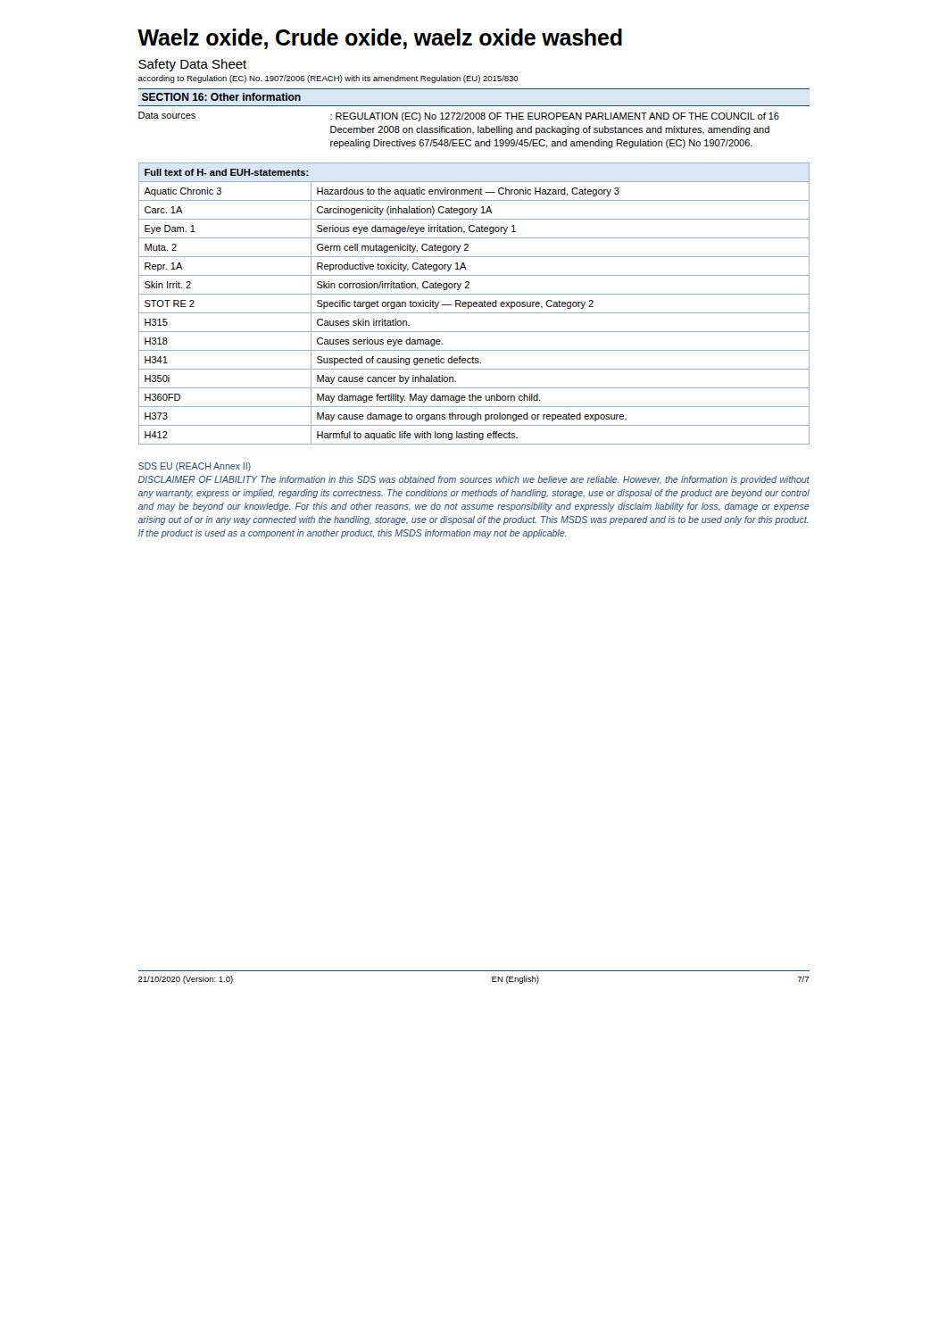Waelz oxide, Crude oxide, waelz oxide washed
Safety Data Sheet
according to Regulation (EC) No. 1907/2006 (REACH) with its amendment Regulation (EU) 2015/830
SECTION 16: Other information
Data sources
: REGULATION (EC) No 1272/2008 OF THE EUROPEAN PARLIAMENT AND OF THE COUNCIL of 16 December 2008 on classification, labelling and packaging of substances and mixtures, amending and repealing Directives 67/548/EEC and 1999/45/EC, and amending Regulation (EC) No 1907/2006.
| Full text of H- and EUH-statements: |
| --- |
| Aquatic Chronic 3 | Hazardous to the aquatic environment — Chronic Hazard, Category 3 |
| Carc. 1A | Carcinogenicity (inhalation) Category 1A |
| Eye Dam. 1 | Serious eye damage/eye irritation, Category 1 |
| Muta. 2 | Germ cell mutagenicity, Category 2 |
| Repr. 1A | Reproductive toxicity, Category 1A |
| Skin Irrit. 2 | Skin corrosion/irritation, Category 2 |
| STOT RE 2 | Specific target organ toxicity — Repeated exposure, Category 2 |
| H315 | Causes skin irritation. |
| H318 | Causes serious eye damage. |
| H341 | Suspected of causing genetic defects. |
| H350i | May cause cancer by inhalation. |
| H360FD | May damage fertility. May damage the unborn child. |
| H373 | May cause damage to organs through prolonged or repeated exposure. |
| H412 | Harmful to aquatic life with long lasting effects. |
SDS EU (REACH Annex II)
DISCLAIMER OF LIABILITY The information in this SDS was obtained from sources which we believe are reliable. However, the information is provided without any warranty, express or implied, regarding its correctness. The conditions or methods of handling, storage, use or disposal of the product are beyond our control and may be beyond our knowledge. For this and other reasons, we do not assume responsibility and expressly disclaim liability for loss, damage or expense arising out of or in any way connected with the handling, storage, use or disposal of the product. This MSDS was prepared and is to be used only for this product. If the product is used as a component in another product, this MSDS information may not be applicable.
21/10/2020 (Version: 1.0)
EN (English)
7/7